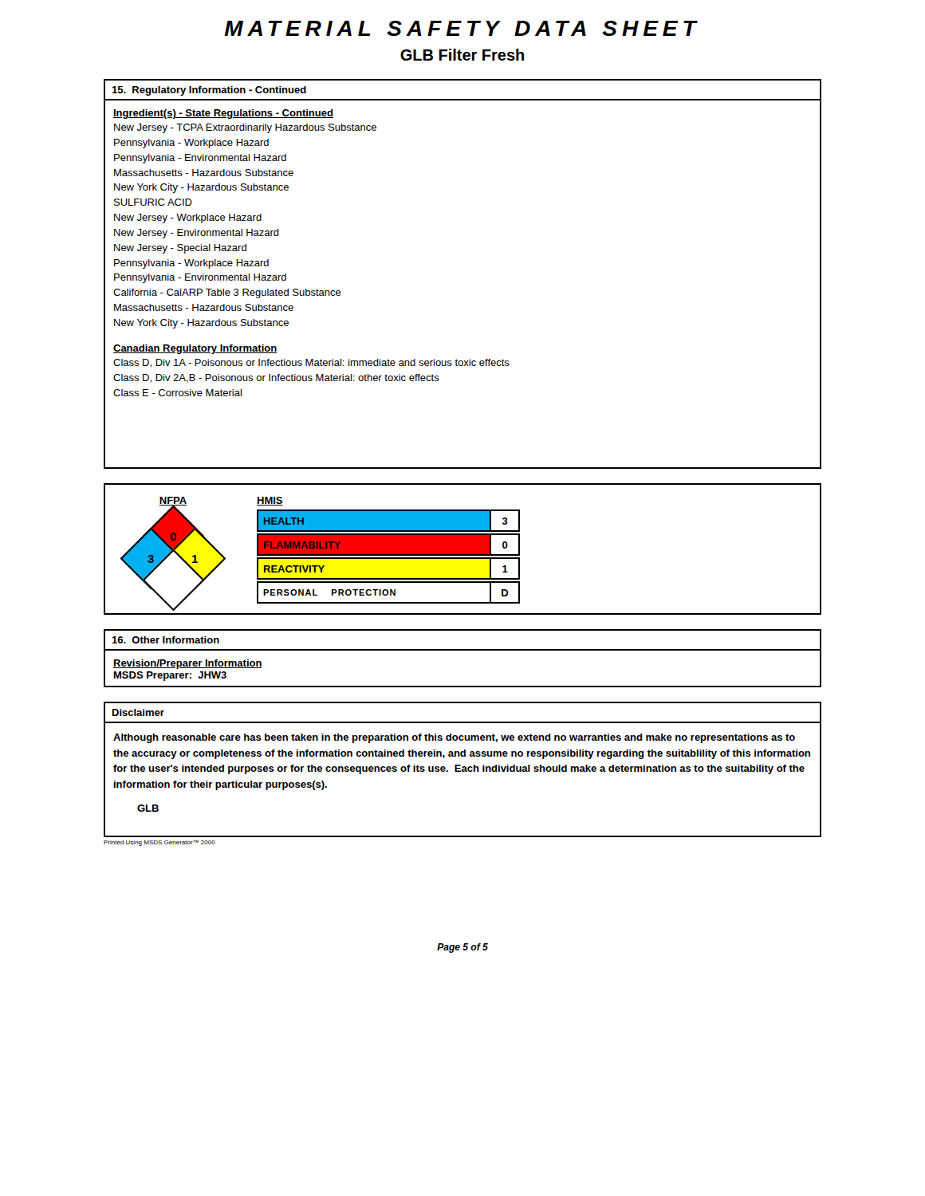MATERIAL SAFETY DATA SHEET
GLB Filter Fresh
15. Regulatory Information - Continued
Ingredient(s) - State Regulations - Continued
New Jersey - TCPA Extraordinarily Hazardous Substance
Pennsylvania - Workplace Hazard
Pennsylvania - Environmental Hazard
Massachusetts - Hazardous Substance
New York City - Hazardous Substance
SULFURIC ACID
New Jersey - Workplace Hazard
New Jersey - Environmental Hazard
New Jersey - Special Hazard
Pennsylvania - Workplace Hazard
Pennsylvania - Environmental Hazard
California - CalARP Table 3 Regulated Substance
Massachusetts - Hazardous Substance
New York City - Hazardous Substance
Canadian Regulatory Information
Class D, Div 1A - Poisonous or Infectious Material: immediate and serious toxic effects
Class D, Div 2A,B - Poisonous or Infectious Material: other toxic effects
Class E - Corrosive Material
NFPA
0
3
1
HMIS
HEALTH
3
FLAMMABILITY
0
REACTIVITY
1
PERSONAL PROTECTION
D
16. Other Information
Revision/Preparer Information
MSDS Preparer: JHW3
Disclaimer
Although reasonable care has been taken in the preparation of this document, we extend no warranties and make no representations as to the accuracy or completeness of the information contained therein, and assume no responsibility regarding the suitablility of this information for the user's intended purposes or for the consequences of its use. Each individual should make a determination as to the suitability of the information for their particular purposes(s).
GLB
Printed Using MSDS Generator™ 2000
Page 5 of 5